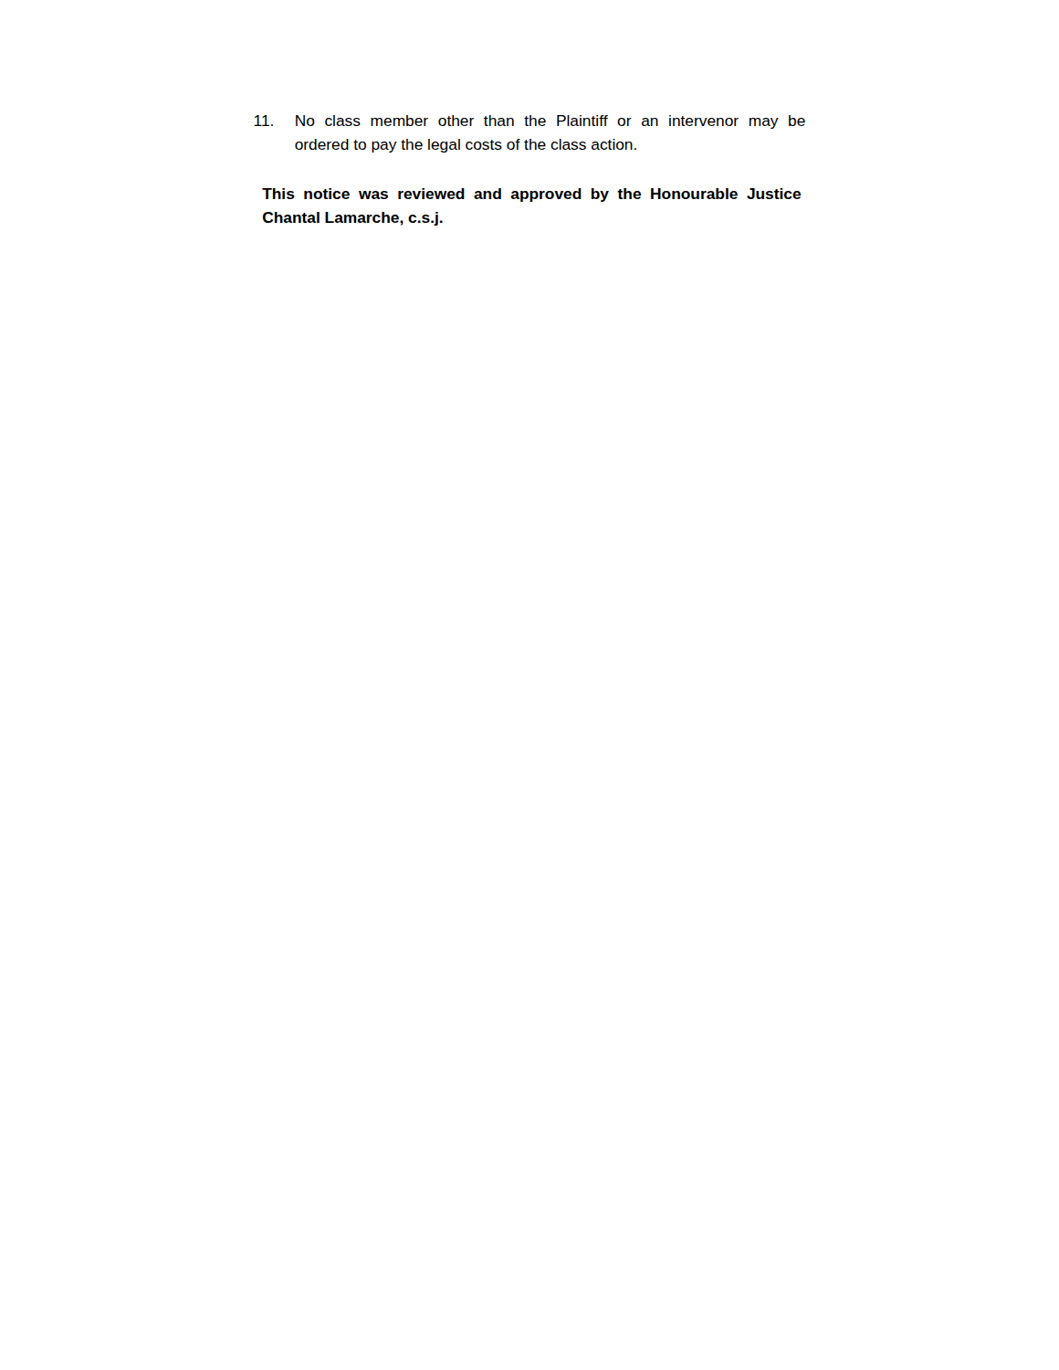11.
No class member other than the Plaintiff or an intervenor may be ordered to pay the legal costs of the class action.
This notice was reviewed and approved by the Honourable Justice Chantal Lamarche, c.s.j.